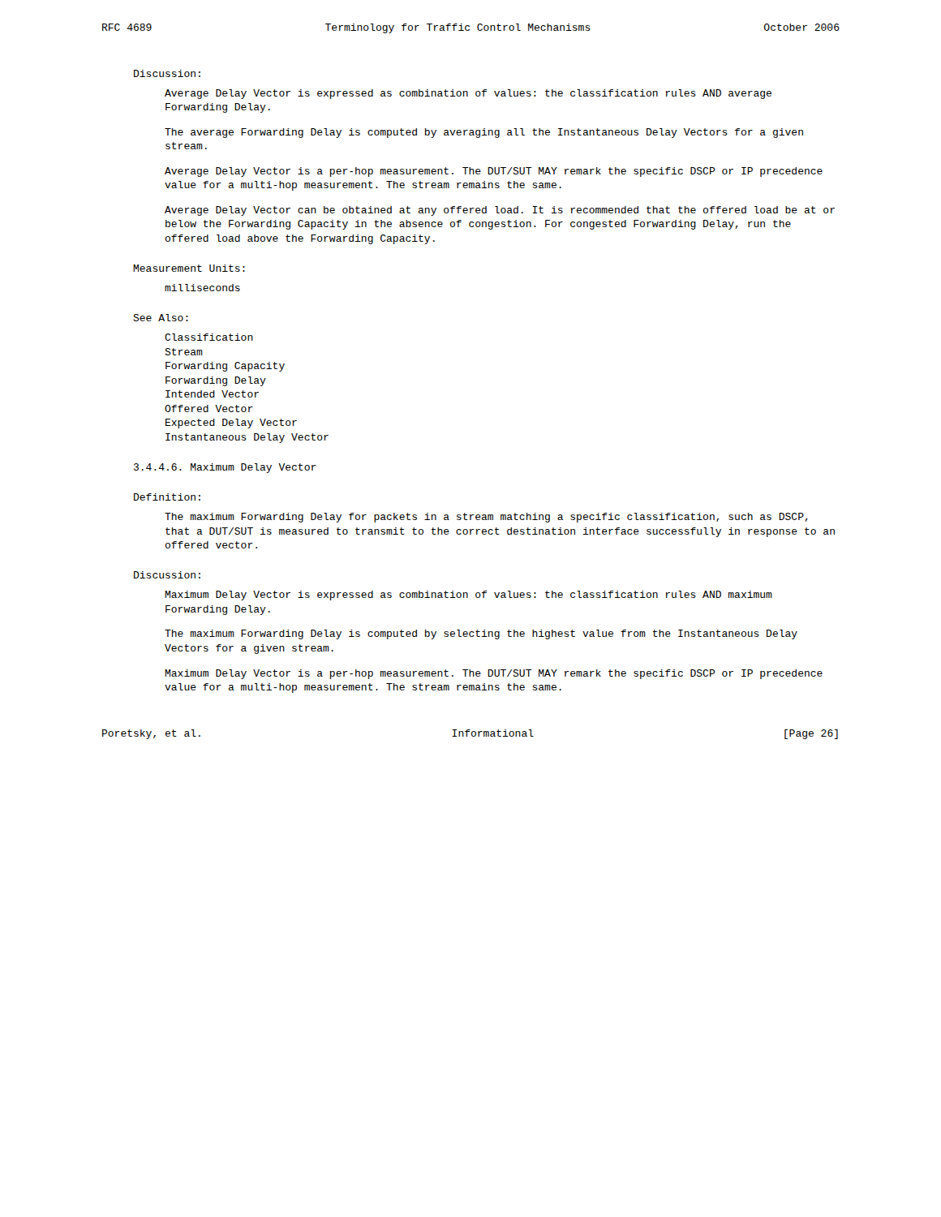RFC 4689 Terminology for Traffic Control Mechanisms October 2006
Discussion:
Average Delay Vector is expressed as combination of values: the classification rules AND average Forwarding Delay.
The average Forwarding Delay is computed by averaging all the Instantaneous Delay Vectors for a given stream.
Average Delay Vector is a per-hop measurement. The DUT/SUT MAY remark the specific DSCP or IP precedence value for a multi-hop measurement. The stream remains the same.
Average Delay Vector can be obtained at any offered load. It is recommended that the offered load be at or below the Forwarding Capacity in the absence of congestion. For congested Forwarding Delay, run the offered load above the Forwarding Capacity.
Measurement Units:
milliseconds
See Also:
Classification
Stream
Forwarding Capacity
Forwarding Delay
Intended Vector
Offered Vector
Expected Delay Vector
Instantaneous Delay Vector
3.4.4.6. Maximum Delay Vector
Definition:
The maximum Forwarding Delay for packets in a stream matching a specific classification, such as DSCP, that a DUT/SUT is measured to transmit to the correct destination interface successfully in response to an offered vector.
Discussion:
Maximum Delay Vector is expressed as combination of values: the classification rules AND maximum Forwarding Delay.
The maximum Forwarding Delay is computed by selecting the highest value from the Instantaneous Delay Vectors for a given stream.
Maximum Delay Vector is a per-hop measurement. The DUT/SUT MAY remark the specific DSCP or IP precedence value for a multi-hop measurement. The stream remains the same.
Poretsky, et al. Informational [Page 26]